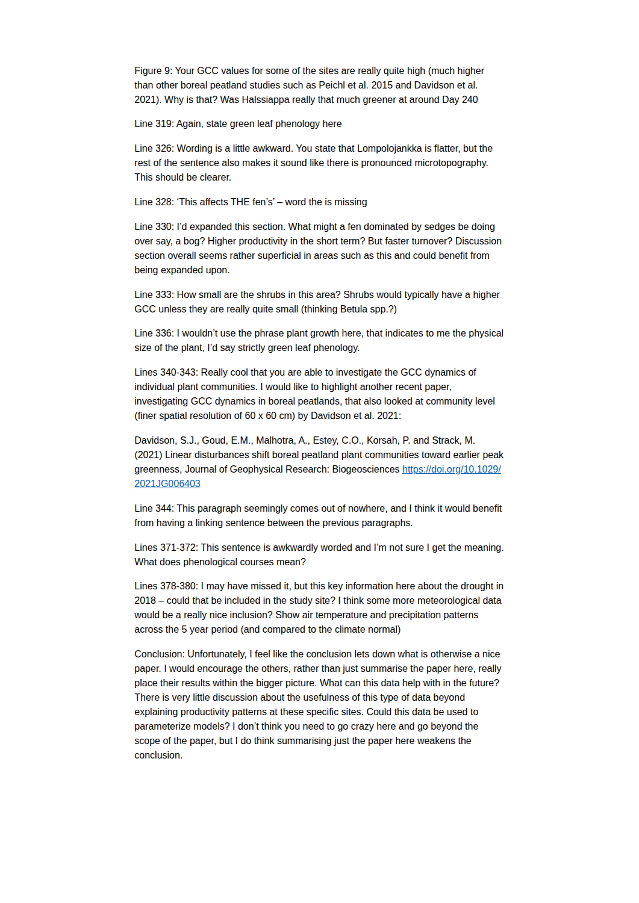Figure 9: Your GCC values for some of the sites are really quite high (much higher than other boreal peatland studies such as Peichl et al. 2015 and Davidson et al. 2021). Why is that? Was Halssiappa really that much greener at around Day 240
Line 319: Again, state green leaf phenology here
Line 326: Wording is a little awkward. You state that Lompolojankka is flatter, but the rest of the sentence also makes it sound like there is pronounced microtopography. This should be clearer.
Line 328: ‘This affects THE fen’s’ – word the is missing
Line 330: I’d expanded this section. What might a fen dominated by sedges be doing over say, a bog? Higher productivity in the short term? But faster turnover? Discussion section overall seems rather superficial in areas such as this and could benefit from being expanded upon.
Line 333: How small are the shrubs in this area? Shrubs would typically have a higher GCC unless they are really quite small (thinking Betula spp.?)
Line 336: I wouldn’t use the phrase plant growth here, that indicates to me the physical size of the plant, I’d say strictly green leaf phenology.
Lines 340-343: Really cool that you are able to investigate the GCC dynamics of individual plant communities. I would like to highlight another recent paper, investigating GCC dynamics in boreal peatlands, that also looked at community level (finer spatial resolution of 60 x 60 cm) by Davidson et al. 2021:
Davidson, S.J., Goud, E.M., Malhotra, A., Estey, C.O., Korsah, P. and Strack, M. (2021) Linear disturbances shift boreal peatland plant communities toward earlier peak greenness, Journal of Geophysical Research: Biogeosciences https://doi.org/10.1029/2021JG006403
Line 344: This paragraph seemingly comes out of nowhere, and I think it would benefit from having a linking sentence between the previous paragraphs.
Lines 371-372: This sentence is awkwardly worded and I’m not sure I get the meaning. What does phenological courses mean?
Lines 378-380: I may have missed it, but this key information here about the drought in 2018 – could that be included in the study site? I think some more meteorological data would be a really nice inclusion? Show air temperature and precipitation patterns across the 5 year period (and compared to the climate normal)
Conclusion: Unfortunately, I feel like the conclusion lets down what is otherwise a nice paper. I would encourage the others, rather than just summarise the paper here, really place their results within the bigger picture. What can this data help with in the future? There is very little discussion about the usefulness of this type of data beyond explaining productivity patterns at these specific sites. Could this data be used to parameterize models? I don’t think you need to go crazy here and go beyond the scope of the paper, but I do think summarising just the paper here weakens the conclusion.